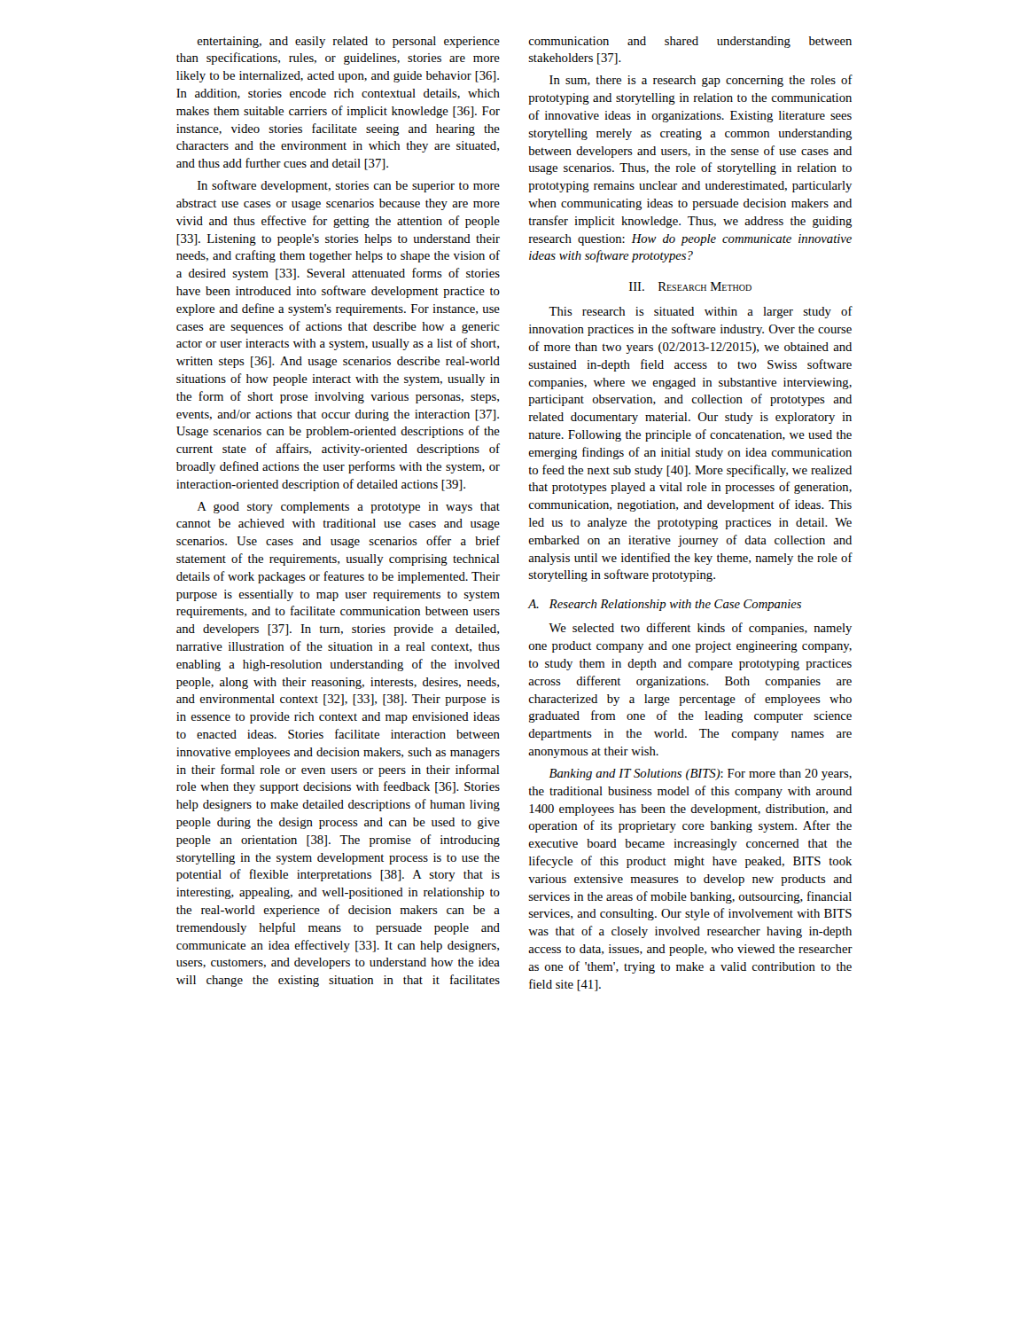entertaining, and easily related to personal experience than specifications, rules, or guidelines, stories are more likely to be internalized, acted upon, and guide behavior [36]. In addition, stories encode rich contextual details, which makes them suitable carriers of implicit knowledge [36]. For instance, video stories facilitate seeing and hearing the characters and the environment in which they are situated, and thus add further cues and detail [37].
In software development, stories can be superior to more abstract use cases or usage scenarios because they are more vivid and thus effective for getting the attention of people [33]. Listening to people's stories helps to understand their needs, and crafting them together helps to shape the vision of a desired system [33]. Several attenuated forms of stories have been introduced into software development practice to explore and define a system's requirements. For instance, use cases are sequences of actions that describe how a generic actor or user interacts with a system, usually as a list of short, written steps [36]. And usage scenarios describe real-world situations of how people interact with the system, usually in the form of short prose involving various personas, steps, events, and/or actions that occur during the interaction [37]. Usage scenarios can be problem-oriented descriptions of the current state of affairs, activity-oriented descriptions of broadly defined actions the user performs with the system, or interaction-oriented description of detailed actions [39].
A good story complements a prototype in ways that cannot be achieved with traditional use cases and usage scenarios. Use cases and usage scenarios offer a brief statement of the requirements, usually comprising technical details of work packages or features to be implemented. Their purpose is essentially to map user requirements to system requirements, and to facilitate communication between users and developers [37]. In turn, stories provide a detailed, narrative illustration of the situation in a real context, thus enabling a high-resolution understanding of the involved people, along with their reasoning, interests, desires, needs, and environmental context [32], [33], [38]. Their purpose is in essence to provide rich context and map envisioned ideas to enacted ideas. Stories facilitate interaction between innovative employees and decision makers, such as managers in their formal role or even users or peers in their informal role when they support decisions with feedback [36]. Stories help designers to make detailed descriptions of human living people during the design process and can be used to give people an orientation [38]. The promise of introducing storytelling in the system development process is to use the potential of flexible interpretations [38]. A story that is interesting, appealing, and well-positioned in relationship to the real-world experience of decision makers can be a tremendously helpful means to persuade people and communicate an idea effectively [33]. It can help designers, users, customers, and developers to understand how the idea will change the existing situation in that it facilitates communication and shared understanding between stakeholders [37].
In sum, there is a research gap concerning the roles of prototyping and storytelling in relation to the communication of innovative ideas in organizations. Existing literature sees storytelling merely as creating a common understanding between developers and users, in the sense of use cases and usage scenarios. Thus, the role of storytelling in relation to prototyping remains unclear and underestimated, particularly when communicating ideas to persuade decision makers and transfer implicit knowledge. Thus, we address the guiding research question: How do people communicate innovative ideas with software prototypes?
III. Research Method
This research is situated within a larger study of innovation practices in the software industry. Over the course of more than two years (02/2013-12/2015), we obtained and sustained in-depth field access to two Swiss software companies, where we engaged in substantive interviewing, participant observation, and collection of prototypes and related documentary material. Our study is exploratory in nature. Following the principle of concatenation, we used the emerging findings of an initial study on idea communication to feed the next sub study [40]. More specifically, we realized that prototypes played a vital role in processes of generation, communication, negotiation, and development of ideas. This led us to analyze the prototyping practices in detail. We embarked on an iterative journey of data collection and analysis until we identified the key theme, namely the role of storytelling in software prototyping.
A. Research Relationship with the Case Companies
We selected two different kinds of companies, namely one product company and one project engineering company, to study them in depth and compare prototyping practices across different organizations. Both companies are characterized by a large percentage of employees who graduated from one of the leading computer science departments in the world. The company names are anonymous at their wish.
Banking and IT Solutions (BITS): For more than 20 years, the traditional business model of this company with around 1400 employees has been the development, distribution, and operation of its proprietary core banking system. After the executive board became increasingly concerned that the lifecycle of this product might have peaked, BITS took various extensive measures to develop new products and services in the areas of mobile banking, outsourcing, financial services, and consulting. Our style of involvement with BITS was that of a closely involved researcher having in-depth access to data, issues, and people, who viewed the researcher as one of 'them', trying to make a valid contribution to the field site [41].